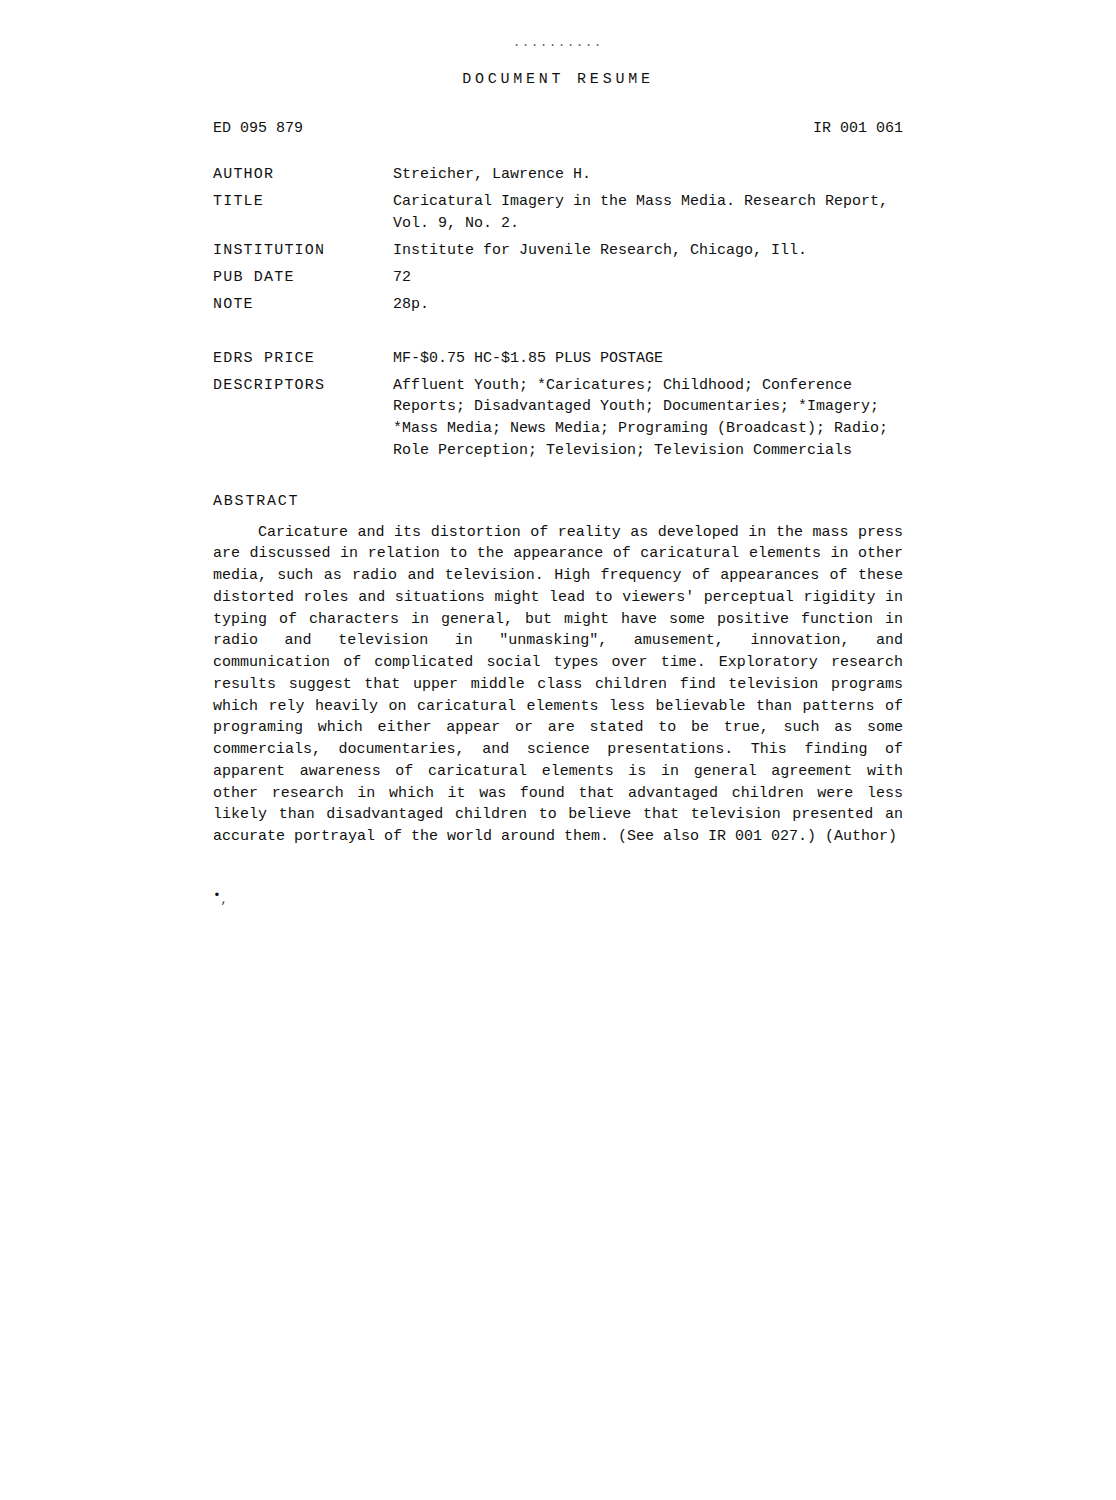··········
DOCUMENT RESUME
ED 095 879 IR 001 061
| AUTHOR | Streicher, Lawrence H. |
| TITLE | Caricatural Imagery in the Mass Media. Research Report, Vol. 9, No. 2. |
| INSTITUTION | Institute for Juvenile Research, Chicago, Ill. |
| PUB DATE | 72 |
| NOTE | 28p. |
| EDRS PRICE | MF-$0.75 HC-$1.85 PLUS POSTAGE |
| DESCRIPTORS | Affluent Youth; *Caricatures; Childhood; Conference Reports; Disadvantaged Youth; Documentaries; *Imagery; *Mass Media; News Media; Programing (Broadcast); Radio; Role Perception; Television; Television Commercials |
ABSTRACT
Caricature and its distortion of reality as developed in the mass press are discussed in relation to the appearance of caricatural elements in other media, such as radio and television. High frequency of appearances of these distorted roles and situations might lead to viewers' perceptual rigidity in typing of characters in general, but might have some positive function in radio and television in "unmasking", amusement, innovation, and communication of complicated social types over time. Exploratory research results suggest that upper middle class children find television programs which rely heavily on caricatural elements less believable than patterns of programing which either appear or are stated to be true, such as some commercials, documentaries, and science presentations. This finding of apparent awareness of caricatural elements is in general agreement with other research in which it was found that advantaged children were less likely than disadvantaged children to believe that television presented an accurate portrayal of the world around them. (See also IR 001 027.) (Author)
•,